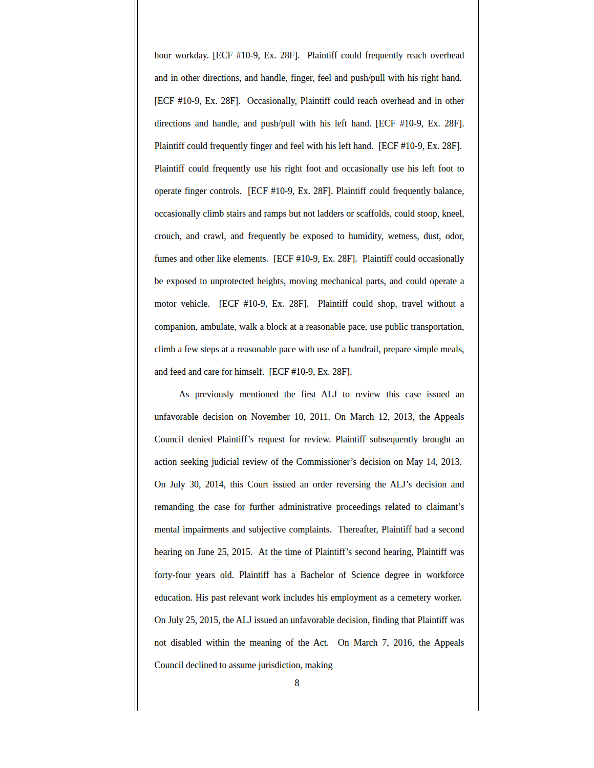hour workday. [ECF #10-9, Ex. 28F]. Plaintiff could frequently reach overhead and in other directions, and handle, finger, feel and push/pull with his right hand. [ECF #10-9, Ex. 28F]. Occasionally, Plaintiff could reach overhead and in other directions and handle, and push/pull with his left hand. [ECF #10-9, Ex. 28F]. Plaintiff could frequently finger and feel with his left hand. [ECF #10-9, Ex. 28F]. Plaintiff could frequently use his right foot and occasionally use his left foot to operate finger controls. [ECF #10-9, Ex. 28F]. Plaintiff could frequently balance, occasionally climb stairs and ramps but not ladders or scaffolds, could stoop, kneel, crouch, and crawl, and frequently be exposed to humidity, wetness, dust, odor, fumes and other like elements. [ECF #10-9, Ex. 28F]. Plaintiff could occasionally be exposed to unprotected heights, moving mechanical parts, and could operate a motor vehicle. [ECF #10-9, Ex. 28F]. Plaintiff could shop, travel without a companion, ambulate, walk a block at a reasonable pace, use public transportation, climb a few steps at a reasonable pace with use of a handrail, prepare simple meals, and feed and care for himself. [ECF #10-9, Ex. 28F].
As previously mentioned the first ALJ to review this case issued an unfavorable decision on November 10, 2011. On March 12, 2013, the Appeals Council denied Plaintiff’s request for review. Plaintiff subsequently brought an action seeking judicial review of the Commissioner’s decision on May 14, 2013. On July 30, 2014, this Court issued an order reversing the ALJ’s decision and remanding the case for further administrative proceedings related to claimant’s mental impairments and subjective complaints. Thereafter, Plaintiff had a second hearing on June 25, 2015. At the time of Plaintiff’s second hearing, Plaintiff was forty-four years old. Plaintiff has a Bachelor of Science degree in workforce education. His past relevant work includes his employment as a cemetery worker. On July 25, 2015, the ALJ issued an unfavorable decision, finding that Plaintiff was not disabled within the meaning of the Act. On March 7, 2016, the Appeals Council declined to assume jurisdiction, making
8